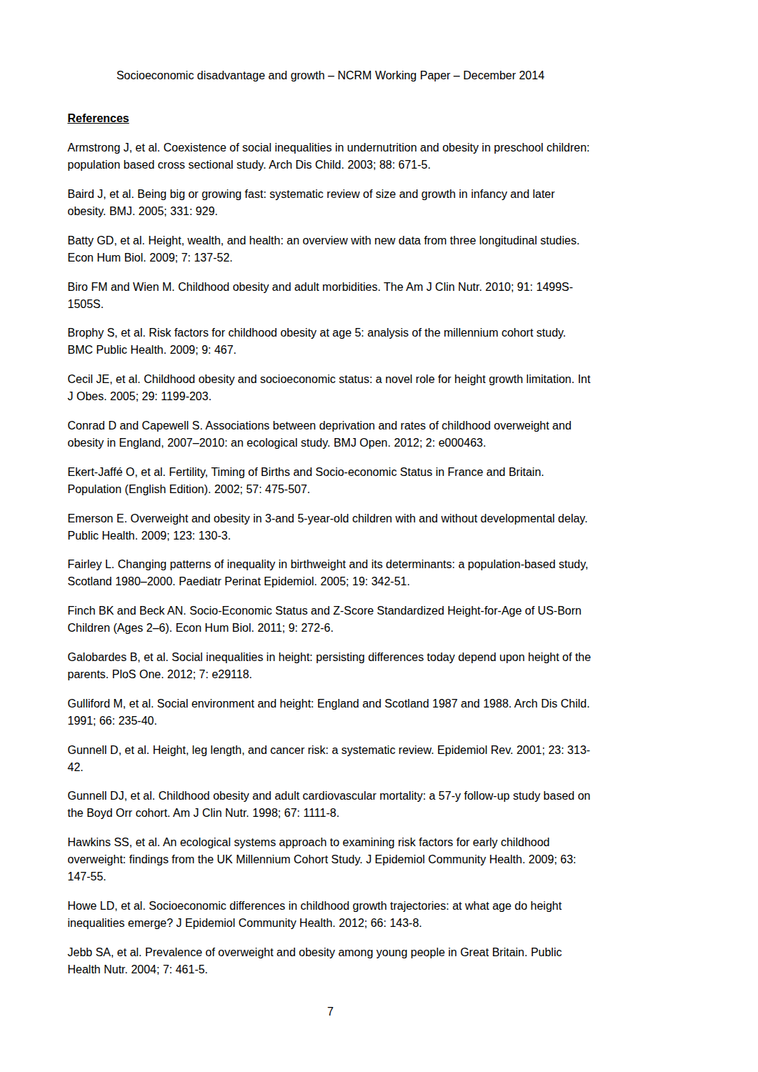Socioeconomic disadvantage and growth – NCRM Working Paper – December 2014
References
Armstrong J, et al. Coexistence of social inequalities in undernutrition and obesity in preschool children: population based cross sectional study. Arch Dis Child. 2003; 88: 671-5.
Baird J, et al. Being big or growing fast: systematic review of size and growth in infancy and later obesity. BMJ. 2005; 331: 929.
Batty GD, et al. Height, wealth, and health: an overview with new data from three longitudinal studies. Econ Hum Biol. 2009; 7: 137-52.
Biro FM and Wien M. Childhood obesity and adult morbidities. The Am J Clin Nutr. 2010; 91: 1499S-1505S.
Brophy S, et al. Risk factors for childhood obesity at age 5: analysis of the millennium cohort study. BMC Public Health. 2009; 9: 467.
Cecil JE, et al. Childhood obesity and socioeconomic status: a novel role for height growth limitation. Int J Obes. 2005; 29: 1199-203.
Conrad D and Capewell S. Associations between deprivation and rates of childhood overweight and obesity in England, 2007–2010: an ecological study. BMJ Open. 2012; 2: e000463.
Ekert-Jaffé O, et al. Fertility, Timing of Births and Socio-economic Status in France and Britain. Population (English Edition). 2002; 57: 475-507.
Emerson E. Overweight and obesity in 3-and 5-year-old children with and without developmental delay. Public Health. 2009; 123: 130-3.
Fairley L. Changing patterns of inequality in birthweight and its determinants: a population-based study, Scotland 1980–2000. Paediatr Perinat Epidemiol. 2005; 19: 342-51.
Finch BK and Beck AN. Socio-Economic Status and Z-Score Standardized Height-for-Age of US-Born Children (Ages 2–6). Econ Hum Biol. 2011; 9: 272-6.
Galobardes B, et al. Social inequalities in height: persisting differences today depend upon height of the parents. PloS One. 2012; 7: e29118.
Gulliford M, et al. Social environment and height: England and Scotland 1987 and 1988. Arch Dis Child. 1991; 66: 235-40.
Gunnell D, et al. Height, leg length, and cancer risk: a systematic review. Epidemiol Rev. 2001; 23: 313-42.
Gunnell DJ, et al. Childhood obesity and adult cardiovascular mortality: a 57-y follow-up study based on the Boyd Orr cohort. Am J Clin Nutr. 1998; 67: 1111-8.
Hawkins SS, et al. An ecological systems approach to examining risk factors for early childhood overweight: findings from the UK Millennium Cohort Study. J Epidemiol Community Health. 2009; 63: 147-55.
Howe LD, et al. Socioeconomic differences in childhood growth trajectories: at what age do height inequalities emerge? J Epidemiol Community Health. 2012; 66: 143-8.
Jebb SA, et al. Prevalence of overweight and obesity among young people in Great Britain. Public Health Nutr. 2004; 7: 461-5.
7